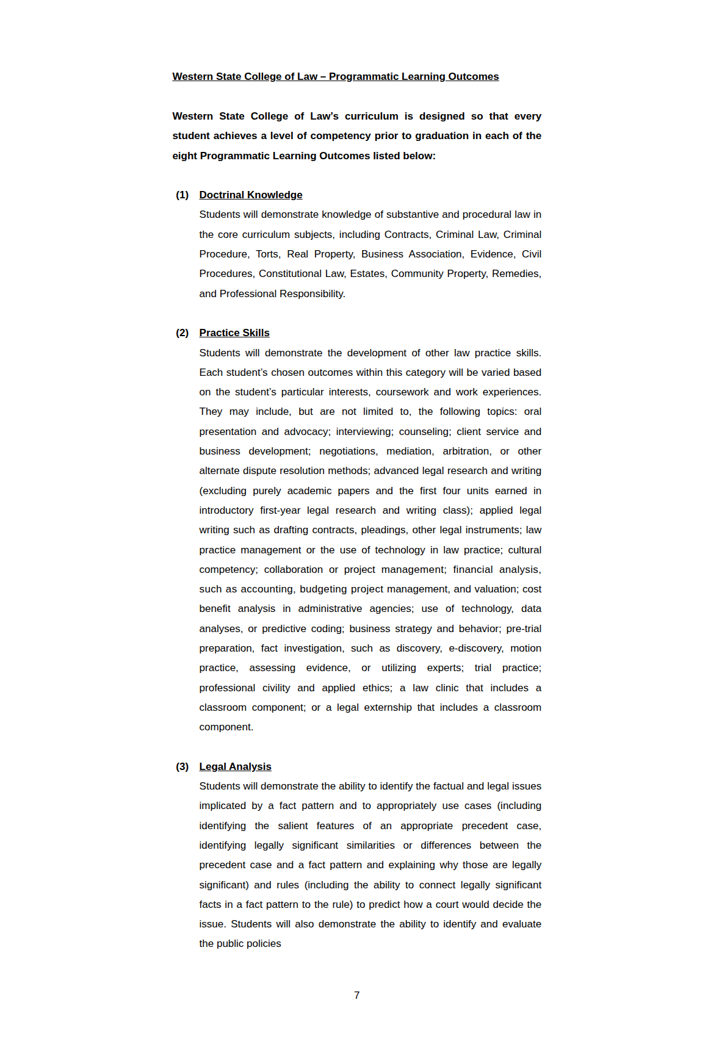Western State College of Law – Programmatic Learning Outcomes
Western State College of Law’s curriculum is designed so that every student achieves a level of competency prior to graduation in each of the eight Programmatic Learning Outcomes listed below:
Doctrinal Knowledge Students will demonstrate knowledge of substantive and procedural law in the core curriculum subjects, including Contracts, Criminal Law, Criminal Procedure, Torts, Real Property, Business Association, Evidence, Civil Procedures, Constitutional Law, Estates, Community Property, Remedies, and Professional Responsibility.
Practice Skills Students will demonstrate the development of other law practice skills. Each student’s chosen outcomes within this category will be varied based on the student’s particular interests, coursework and work experiences. They may include, but are not limited to, the following topics: oral presentation and advocacy; interviewing; counseling; client service and business development; negotiations, mediation, arbitration, or other alternate dispute resolution methods; advanced legal research and writing (excluding purely academic papers and the first four units earned in introductory first-year legal research and writing class); applied legal writing such as drafting contracts, pleadings, other legal instruments; law practice management or the use of technology in law practice; cultural competency; collaboration or project management; financial analysis, such as accounting, budgeting project management, and valuation; cost benefit analysis in administrative agencies; use of technology, data analyses, or predictive coding; business strategy and behavior; pre-trial preparation, fact investigation, such as discovery, e-discovery, motion practice, assessing evidence, or utilizing experts; trial practice; professional civility and applied ethics; a law clinic that includes a classroom component; or a legal externship that includes a classroom component.
Legal Analysis Students will demonstrate the ability to identify the factual and legal issues implicated by a fact pattern and to appropriately use cases (including identifying the salient features of an appropriate precedent case, identifying legally significant similarities or differences between the precedent case and a fact pattern and explaining why those are legally significant) and rules (including the ability to connect legally significant facts in a fact pattern to the rule) to predict how a court would decide the issue. Students will also demonstrate the ability to identify and evaluate the public policies
7